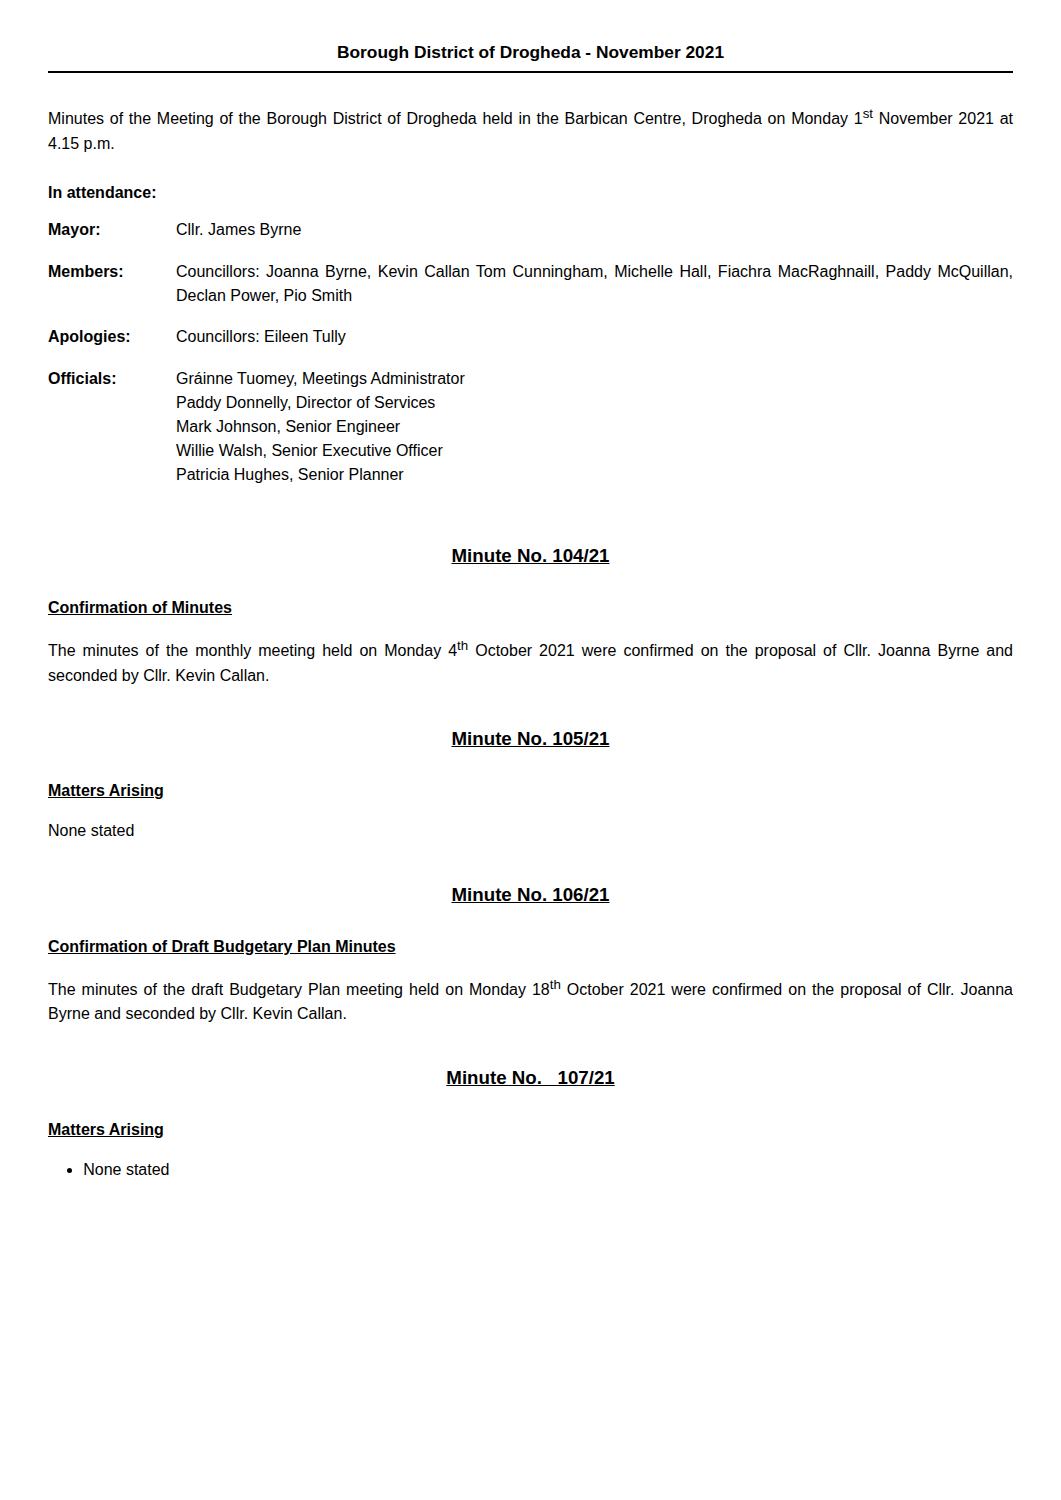Borough District of Drogheda - November 2021
Minutes of the Meeting of the Borough District of Drogheda held in the Barbican Centre, Drogheda on Monday 1st November 2021 at 4.15 p.m.
In attendance:
| Mayor: | Cllr. James Byrne |
| Members: | Councillors: Joanna Byrne, Kevin Callan Tom Cunningham, Michelle Hall, Fiachra MacRaghnaill, Paddy McQuillan, Declan Power, Pio Smith |
| Apologies: | Councillors: Eileen Tully |
| Officials: | Gráinne Tuomey, Meetings Administrator Paddy Donnelly, Director of Services Mark Johnson, Senior Engineer Willie Walsh, Senior Executive Officer Patricia Hughes, Senior Planner |
Minute No. 104/21
Confirmation of Minutes
The minutes of the monthly meeting held on Monday 4th October 2021 were confirmed on the proposal of Cllr. Joanna Byrne and seconded by Cllr. Kevin Callan.
Minute No. 105/21
Matters Arising
None stated
Minute No. 106/21
Confirmation of Draft Budgetary Plan Minutes
The minutes of the draft Budgetary Plan meeting held on Monday 18th October 2021 were confirmed on the proposal of Cllr. Joanna Byrne and seconded by Cllr. Kevin Callan.
Minute No. 107/21
Matters Arising
None stated